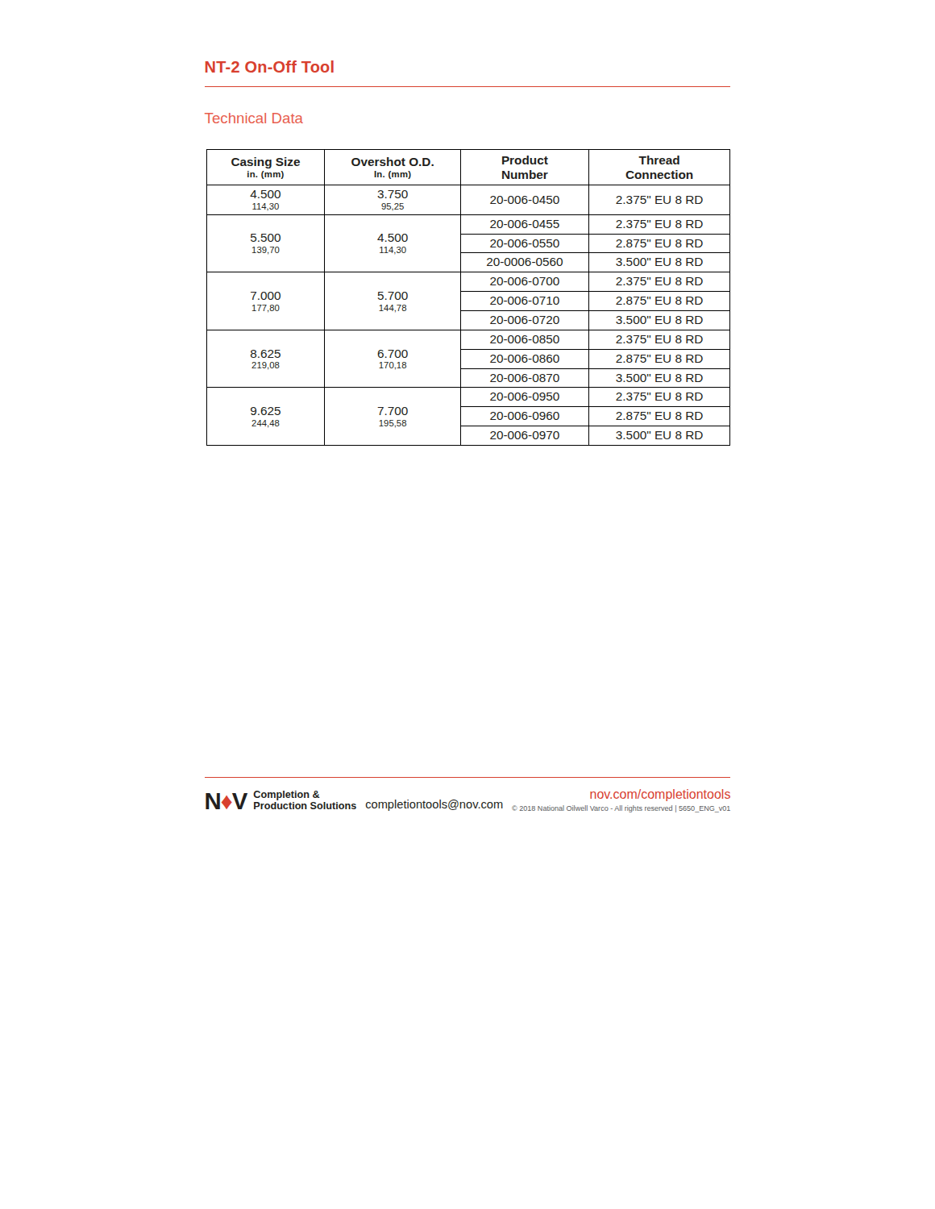NT-2 On-Off Tool
Technical Data
| Casing Size in. (mm) | Overshot O.D. In. (mm) | Product Number | Thread Connection |
| --- | --- | --- | --- |
| 4.500 114,30 | 3.750 95,25 | 20-006-0450 | 2.375" EU 8 RD |
| 5.500 139,70 | 4.500 114,30 | 20-006-0455 | 2.375" EU 8 RD |
| 20-006-0550 | 2.875" EU 8 RD |
| 20-0006-0560 | 3.500" EU 8 RD |
| 7.000 177,80 | 5.700 144,78 | 20-006-0700 | 2.375" EU 8 RD |
| 20-006-0710 | 2.875" EU 8 RD |
| 20-006-0720 | 3.500" EU 8 RD |
| 8.625 219,08 | 6.700 170,18 | 20-006-0850 | 2.375" EU 8 RD |
| 20-006-0860 | 2.875" EU 8 RD |
| 20-006-0870 | 3.500" EU 8 RD |
| 9.625 244,48 | 7.700 195,58 | 20-006-0950 | 2.375" EU 8 RD |
| 20-006-0960 | 2.875" EU 8 RD |
| 20-006-0970 | 3.500" EU 8 RD |
N♦V
Completion &
Production Solutions
completiontools@nov.com
nov.com/completiontools
© 2018 National Oilwell Varco - All rights reserved | 5650_ENG_v01